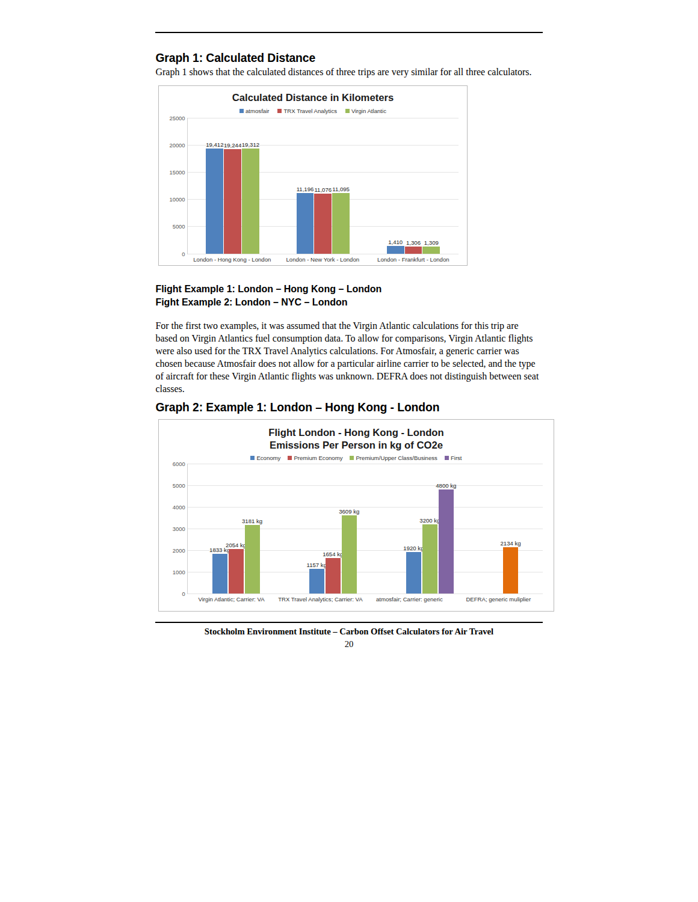Graph 1: Calculated Distance
Graph 1 shows that the calculated distances of three trips are very similar for all three calculators.
Calculated Distance in Kilometers
atmosfair TRX Travel Analytics Virgin Atlantic
25000
20000
15000
10000
5000
0
19,412
19,244
19,312
11,196
11,076
11,095
1,410
1,306
1,309
London - Hong Kong - London
London - New York - London
London - Frankfurt - London
Flight Example 1: London – Hong Kong – London
Fight Example 2: London – NYC – London
For the first two examples, it was assumed that the Virgin Atlantic calculations for this trip are based on Virgin Atlantics fuel consumption data. To allow for comparisons, Virgin Atlantic flights were also used for the TRX Travel Analytics calculations. For Atmosfair, a generic carrier was chosen because Atmosfair does not allow for a particular airline carrier to be selected, and the type of aircraft for these Virgin Atlantic flights was unknown. DEFRA does not distinguish between seat classes.
Graph 2: Example 1: London – Hong Kong - London
Flight London - Hong Kong - London
Emissions Per Person in kg of CO2e
Economy Premium Economy Premium/Upper Class/Business First
6000
5000
4000
3000
2000
1000
0
1833 kg
2054 kg
3181 kg
1157 kg
1654 kg
3609 kg
1920 kg
3200 kg
4800 kg
2134 kg
Virgin Atlantic; Carrier: VA
TRX Travel Analytics; Carrier: VA
atmosfair; Carrier: generic
DEFRA; generic muliplier
Stockholm Environment Institute – Carbon Offset Calculators for Air Travel
20